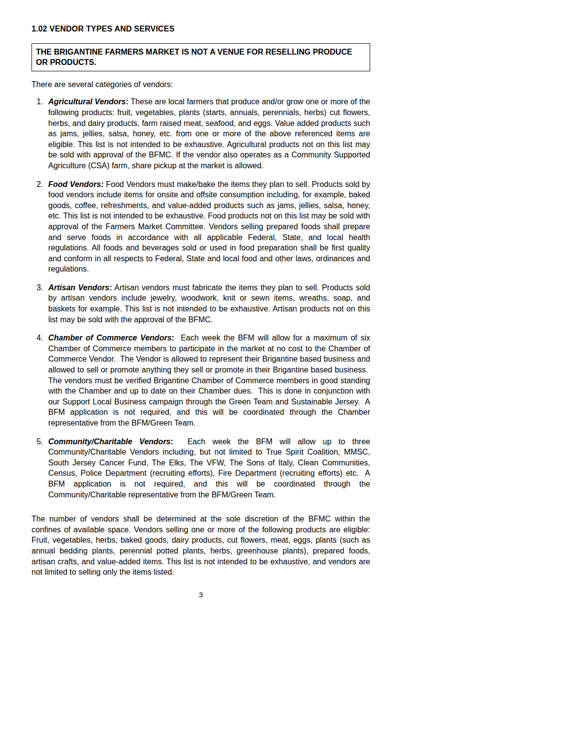1.02 VENDOR TYPES AND SERVICES
THE BRIGANTINE FARMERS MARKET IS NOT A VENUE FOR RESELLING PRODUCE OR PRODUCTS.
There are several categories of vendors:
Agricultural Vendors: These are local farmers that produce and/or grow one or more of the following products: fruit, vegetables, plants (starts, annuals, perennials, herbs) cut flowers, herbs, and dairy products, farm raised meat, seafood, and eggs. Value added products such as jams, jellies, salsa, honey, etc. from one or more of the above referenced items are eligible. This list is not intended to be exhaustive. Agricultural products not on this list may be sold with approval of the BFMC. If the vendor also operates as a Community Supported Agriculture (CSA) farm, share pickup at the market is allowed.
Food Vendors: Food Vendors must make/bake the items they plan to sell. Products sold by food vendors include items for onsite and offsite consumption including, for example, baked goods, coffee, refreshments, and value-added products such as jams, jellies, salsa, honey, etc. This list is not intended to be exhaustive. Food products not on this list may be sold with approval of the Farmers Market Committee. Vendors selling prepared foods shall prepare and serve foods in accordance with all applicable Federal, State, and local health regulations. All foods and beverages sold or used in food preparation shall be first quality and conform in all respects to Federal, State and local food and other laws, ordinances and regulations.
Artisan Vendors: Artisan vendors must fabricate the items they plan to sell. Products sold by artisan vendors include jewelry, woodwork, knit or sewn items, wreaths, soap, and baskets for example. This list is not intended to be exhaustive. Artisan products not on this list may be sold with the approval of the BFMC.
Chamber of Commerce Vendors: Each week the BFM will allow for a maximum of six Chamber of Commerce members to participate in the market at no cost to the Chamber of Commerce Vendor. The Vendor is allowed to represent their Brigantine based business and allowed to sell or promote anything they sell or promote in their Brigantine based business. The vendors must be verified Brigantine Chamber of Commerce members in good standing with the Chamber and up to date on their Chamber dues. This is done in conjunction with our Support Local Business campaign through the Green Team and Sustainable Jersey. A BFM application is not required, and this will be coordinated through the Chamber representative from the BFM/Green Team.
Community/Charitable Vendors: Each week the BFM will allow up to three Community/Charitable Vendors including, but not limited to True Spirit Coalition, MMSC, South Jersey Cancer Fund, The Elks, The VFW, The Sons of Italy, Clean Communities, Census, Police Department (recruiting efforts), Fire Department (recruiting efforts) etc. A BFM application is not required, and this will be coordinated through the Community/Charitable representative from the BFM/Green Team.
The number of vendors shall be determined at the sole discretion of the BFMC within the confines of available space. Vendors selling one or more of the following products are eligible: Fruit, vegetables, herbs, baked goods, dairy products, cut flowers, meat, eggs, plants (such as annual bedding plants, perennial potted plants, herbs, greenhouse plants), prepared foods, artisan crafts, and value-added items. This list is not intended to be exhaustive, and vendors are not limited to selling only the items listed.
3